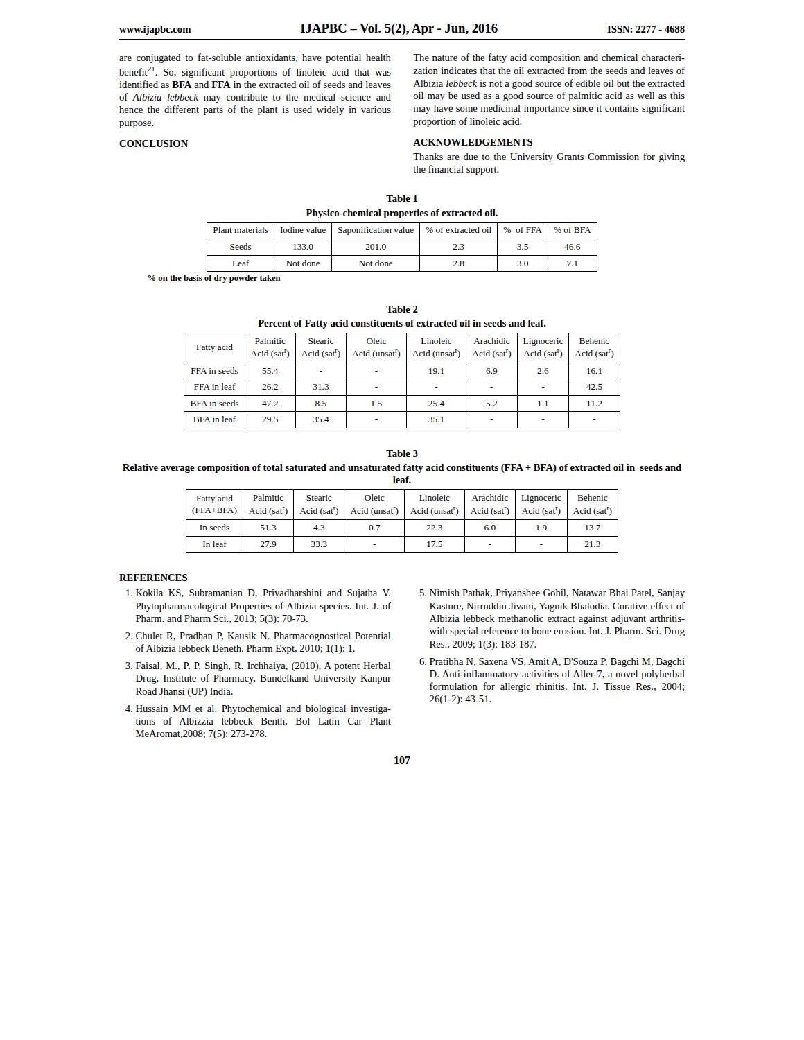www.ijapbc.com IJAPBC – Vol. 5(2), Apr - Jun, 2016 ISSN: 2277 - 4688
are conjugated to fat-soluble antioxidants, have potential health benefit21. So, significant proportions of linoleic acid that was identified as BFA and FFA in the extracted oil of seeds and leaves of Albizia lebbeck may contribute to the medical science and hence the different parts of the plant is used widely in various purpose.
Conclusion
The nature of the fatty acid composition and chemical characterization indicates that the oil extracted from the seeds and leaves of Albizia lebbeck is not a good source of edible oil but the extracted oil may be used as a good source of palmitic acid as well as this may have some medicinal importance since it contains significant proportion of linoleic acid.
Acknowledgements
Thanks are due to the University Grants Commission for giving the financial support.
Table 1
Physico-chemical properties of extracted oil.
| Plant materials | Iodine value | Saponification value | % of extracted oil | % of FFA | % of BFA |
| --- | --- | --- | --- | --- | --- |
| Seeds | 133.0 | 201.0 | 2.3 | 3.5 | 46.6 |
| Leaf | Not done | Not done | 2.8 | 3.0 | 7.1 |
% on the basis of dry powder taken
Table 2
Percent of Fatty acid constituents of extracted oil in seeds and leaf.
| Fatty acid | Palmitic Acid (sat r ) | Stearic Acid (sat r ) | Oleic Acid (unsat r ) | Linoleic Acid (unsat r ) | Arachidic Acid (sat r ) | Lignoceric Acid (sat r ) | Behenic Acid (sat r ) |
| --- | --- | --- | --- | --- | --- | --- | --- |
| FFA in seeds | 55.4 | - | - | 19.1 | 6.9 | 2.6 | 16.1 |
| FFA in leaf | 26.2 | 31.3 | - | - | - | - | 42.5 |
| BFA in seeds | 47.2 | 8.5 | 1.5 | 25.4 | 5.2 | 1.1 | 11.2 |
| BFA in leaf | 29.5 | 35.4 | - | 35.1 | - | - | - |
Table 3
Relative average composition of total saturated and unsaturated fatty acid constituents (FFA + BFA) of extracted oil in seeds and leaf.
| Fatty acid (FFA+BFA) | Palmitic Acid (sat r ) | Stearic Acid (sat r ) | Oleic Acid (unsat r ) | Linoleic Acid (unsat r ) | Arachidic Acid (sat r ) | Lignoceric Acid (sat r ) | Behenic Acid (sat r ) |
| --- | --- | --- | --- | --- | --- | --- | --- |
| In seeds | 51.3 | 4.3 | 0.7 | 22.3 | 6.0 | 1.9 | 13.7 |
| In leaf | 27.9 | 33.3 | - | 17.5 | - | - | 21.3 |
REFERENCES
Kokila KS, Subramanian D, Priyadharshini and Sujatha V. Phytopharmacological Properties of Albizia species. Int. J. of Pharm. and Pharm Sci., 2013; 5(3): 70-73.
Chulet R, Pradhan P, Kausik N. Pharmacognostical Potential of Albizia lebbeck Beneth. Pharm Expt, 2010; 1(1): 1.
Faisal, M., P. P. Singh, R. Irchhaiya, (2010), A potent Herbal Drug, Institute of Pharmacy, Bundelkand University Kanpur Road Jhansi (UP) India.
Hussain MM et al. Phytochemical and biological investigations of Albizzia lebbeck Benth, Bol Latin Car Plant MeAromat,2008; 7(5): 273-278.
Nimish Pathak, Priyanshee Gohil, Natawar Bhai Patel, Sanjay Kasture, Nirruddin Jivani, Yagnik Bhalodia. Curative effect of Albizia lebbeck methanolic extract against adjuvant arthritis-with special reference to bone erosion. Int. J. Pharm. Sci. Drug Res., 2009; 1(3): 183-187.
Pratibha N, Saxena VS, Amit A, D'Souza P, Bagchi M, Bagchi D. Anti-inflammatory activities of Aller-7, a novel polyherbal formulation for allergic rhinitis. Int. J. Tissue Res., 2004; 26(1-2): 43-51.
107